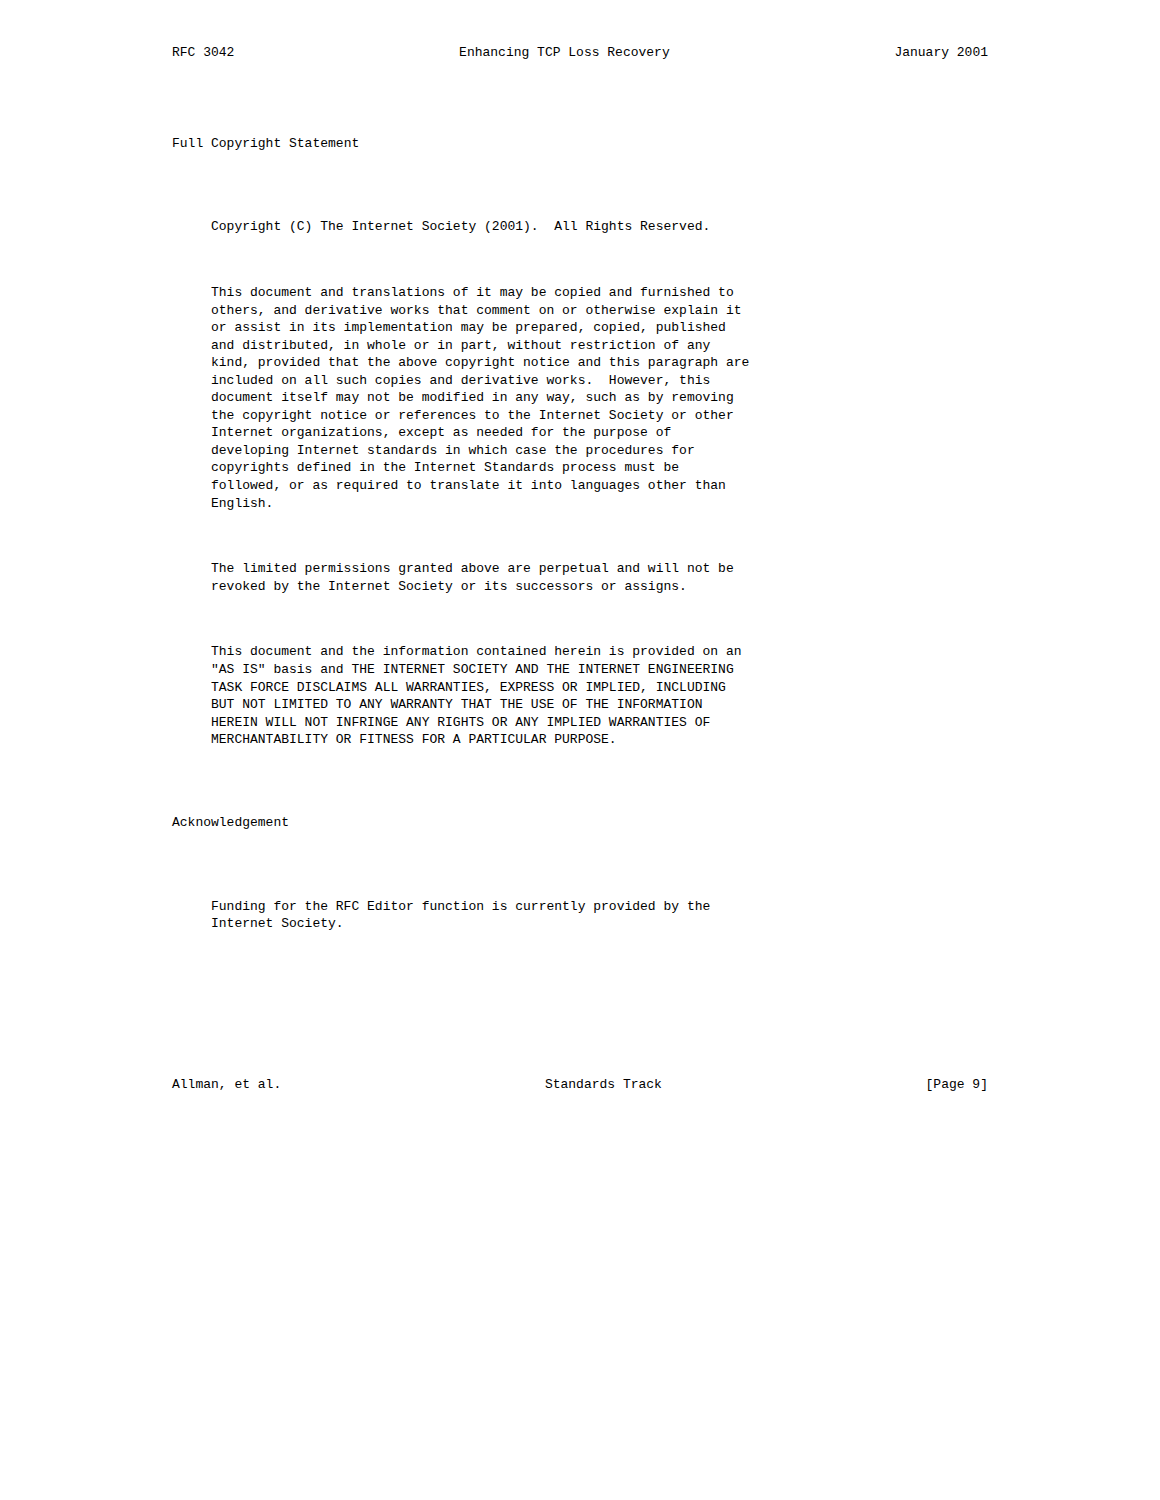RFC 3042 Enhancing TCP Loss Recovery January 2001
Full Copyright Statement
Copyright (C) The Internet Society (2001). All Rights Reserved.
This document and translations of it may be copied and furnished to others, and derivative works that comment on or otherwise explain it or assist in its implementation may be prepared, copied, published and distributed, in whole or in part, without restriction of any kind, provided that the above copyright notice and this paragraph are included on all such copies and derivative works. However, this document itself may not be modified in any way, such as by removing the copyright notice or references to the Internet Society or other Internet organizations, except as needed for the purpose of developing Internet standards in which case the procedures for copyrights defined in the Internet Standards process must be followed, or as required to translate it into languages other than English.
The limited permissions granted above are perpetual and will not be revoked by the Internet Society or its successors or assigns.
This document and the information contained herein is provided on an "AS IS" basis and THE INTERNET SOCIETY AND THE INTERNET ENGINEERING TASK FORCE DISCLAIMS ALL WARRANTIES, EXPRESS OR IMPLIED, INCLUDING BUT NOT LIMITED TO ANY WARRANTY THAT THE USE OF THE INFORMATION HEREIN WILL NOT INFRINGE ANY RIGHTS OR ANY IMPLIED WARRANTIES OF MERCHANTABILITY OR FITNESS FOR A PARTICULAR PURPOSE.
Acknowledgement
Funding for the RFC Editor function is currently provided by the Internet Society.
Allman, et al. Standards Track [Page 9]